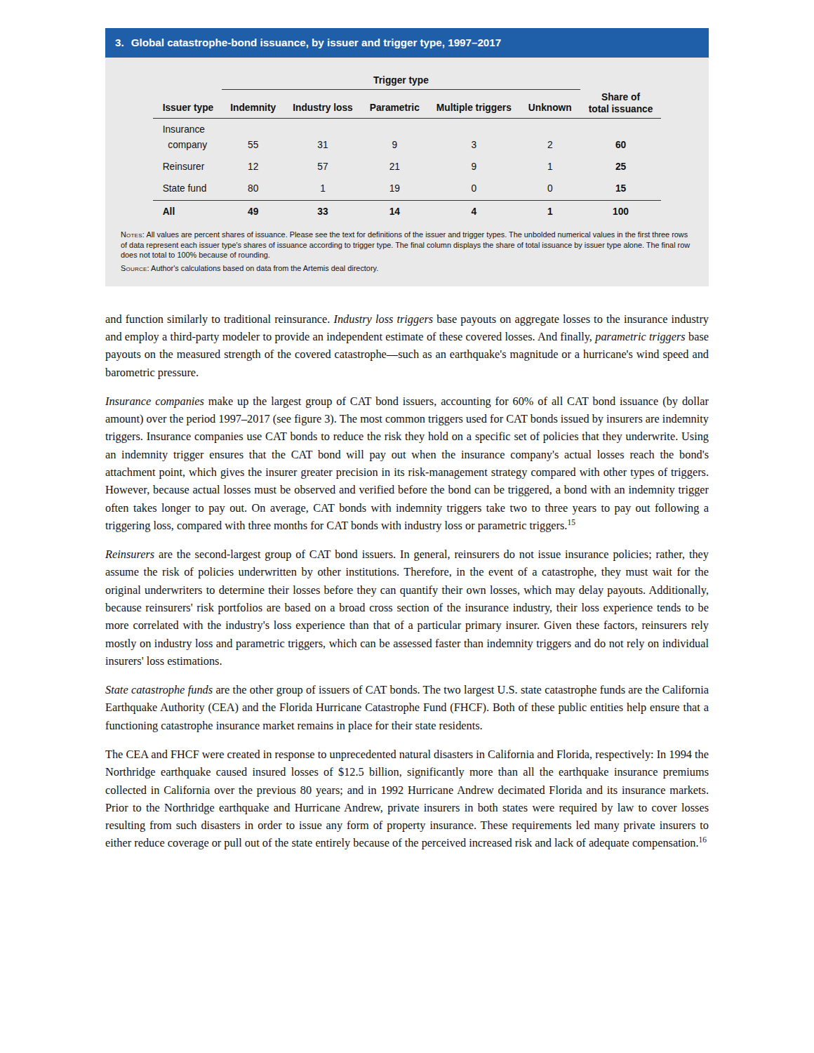3. Global catastrophe-bond issuance, by issuer and trigger type, 1997–2017
| | Trigger type | |
| --- | --- | --- |
| Issuer type | Indemnity | Industry loss | Parametric | Multiple triggers | Unknown | Share of total issuance |
| Insurance company | 55 | 31 | 9 | 3 | 2 | 60 |
| Reinsurer | 12 | 57 | 21 | 9 | 1 | 25 |
| State fund | 80 | 1 | 19 | 0 | 0 | 15 |
| All | 49 | 33 | 14 | 4 | 1 | 100 |
Notes: All values are percent shares of issuance. Please see the text for definitions of the issuer and trigger types. The unbolded numerical values in the first three rows of data represent each issuer type's shares of issuance according to trigger type. The final column displays the share of total issuance by issuer type alone. The final row does not total to 100% because of rounding.
Source: Author's calculations based on data from the Artemis deal directory.
and function similarly to traditional reinsurance. Industry loss triggers base payouts on aggregate losses to the insurance industry and employ a third-party modeler to provide an independent estimate of these covered losses. And finally, parametric triggers base payouts on the measured strength of the covered catastrophe—such as an earthquake's magnitude or a hurricane's wind speed and barometric pressure.
Insurance companies make up the largest group of CAT bond issuers, accounting for 60% of all CAT bond issuance (by dollar amount) over the period 1997–2017 (see figure 3). The most common triggers used for CAT bonds issued by insurers are indemnity triggers. Insurance companies use CAT bonds to reduce the risk they hold on a specific set of policies that they underwrite. Using an indemnity trigger ensures that the CAT bond will pay out when the insurance company's actual losses reach the bond's attachment point, which gives the insurer greater precision in its risk-management strategy compared with other types of triggers. However, because actual losses must be observed and verified before the bond can be triggered, a bond with an indemnity trigger often takes longer to pay out. On average, CAT bonds with indemnity triggers take two to three years to pay out following a triggering loss, compared with three months for CAT bonds with industry loss or parametric triggers.15
Reinsurers are the second-largest group of CAT bond issuers. In general, reinsurers do not issue insurance policies; rather, they assume the risk of policies underwritten by other institutions. Therefore, in the event of a catastrophe, they must wait for the original underwriters to determine their losses before they can quantify their own losses, which may delay payouts. Additionally, because reinsurers' risk portfolios are based on a broad cross section of the insurance industry, their loss experience tends to be more correlated with the industry's loss experience than that of a particular primary insurer. Given these factors, reinsurers rely mostly on industry loss and parametric triggers, which can be assessed faster than indemnity triggers and do not rely on individual insurers' loss estimations.
State catastrophe funds are the other group of issuers of CAT bonds. The two largest U.S. state catastrophe funds are the California Earthquake Authority (CEA) and the Florida Hurricane Catastrophe Fund (FHCF). Both of these public entities help ensure that a functioning catastrophe insurance market remains in place for their state residents.
The CEA and FHCF were created in response to unprecedented natural disasters in California and Florida, respectively: In 1994 the Northridge earthquake caused insured losses of $12.5 billion, significantly more than all the earthquake insurance premiums collected in California over the previous 80 years; and in 1992 Hurricane Andrew decimated Florida and its insurance markets. Prior to the Northridge earthquake and Hurricane Andrew, private insurers in both states were required by law to cover losses resulting from such disasters in order to issue any form of property insurance. These requirements led many private insurers to either reduce coverage or pull out of the state entirely because of the perceived increased risk and lack of adequate compensation.16